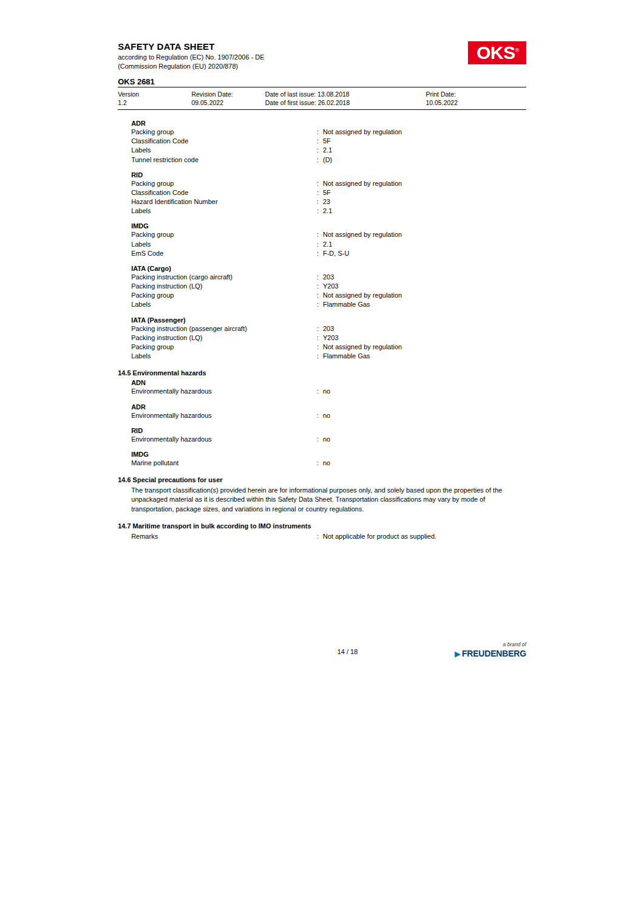SAFETY DATA SHEET
according to Regulation (EC) No. 1907/2006 - DE
(Commission Regulation (EU) 2020/878)
OKS®
OKS 2681
Version
1.2
Revision Date:
09.05.2022
Date of last issue: 13.08.2018
Date of first issue: 26.02.2018
Print Date:
10.05.2022
ADR
| Packing group | : | Not assigned by regulation |
| Classification Code | : | 5F |
| Labels | : | 2.1 |
| Tunnel restriction code | : | (D) |
RID
| Packing group | : | Not assigned by regulation |
| Classification Code | : | 5F |
| Hazard Identification Number | : | 23 |
| Labels | : | 2.1 |
IMDG
| Packing group | : | Not assigned by regulation |
| Labels | : | 2.1 |
| EmS Code | : | F-D, S-U |
IATA (Cargo)
| Packing instruction (cargo aircraft) | : | 203 |
| Packing instruction (LQ) | : | Y203 |
| Packing group | : | Not assigned by regulation |
| Labels | : | Flammable Gas |
IATA (Passenger)
| Packing instruction (passenger aircraft) | : | 203 |
| Packing instruction (LQ) | : | Y203 |
| Packing group | : | Not assigned by regulation |
| Labels | : | Flammable Gas |
14.5 Environmental hazards
ADN
| Environmentally hazardous | : | no |
ADR
| Environmentally hazardous | : | no |
RID
| Environmentally hazardous | : | no |
IMDG
| Marine pollutant | : | no |
14.6 Special precautions for user
The transport classification(s) provided herein are for informational purposes only, and solely based upon the properties of the unpackaged material as it is described within this Safety Data Sheet. Transportation classifications may vary by mode of transportation, package sizes, and variations in regional or country regulations.
14.7 Maritime transport in bulk according to IMO instruments
| Remarks | : | Not applicable for product as supplied. |
14 / 18
a brand of
▶FREUDENBERG